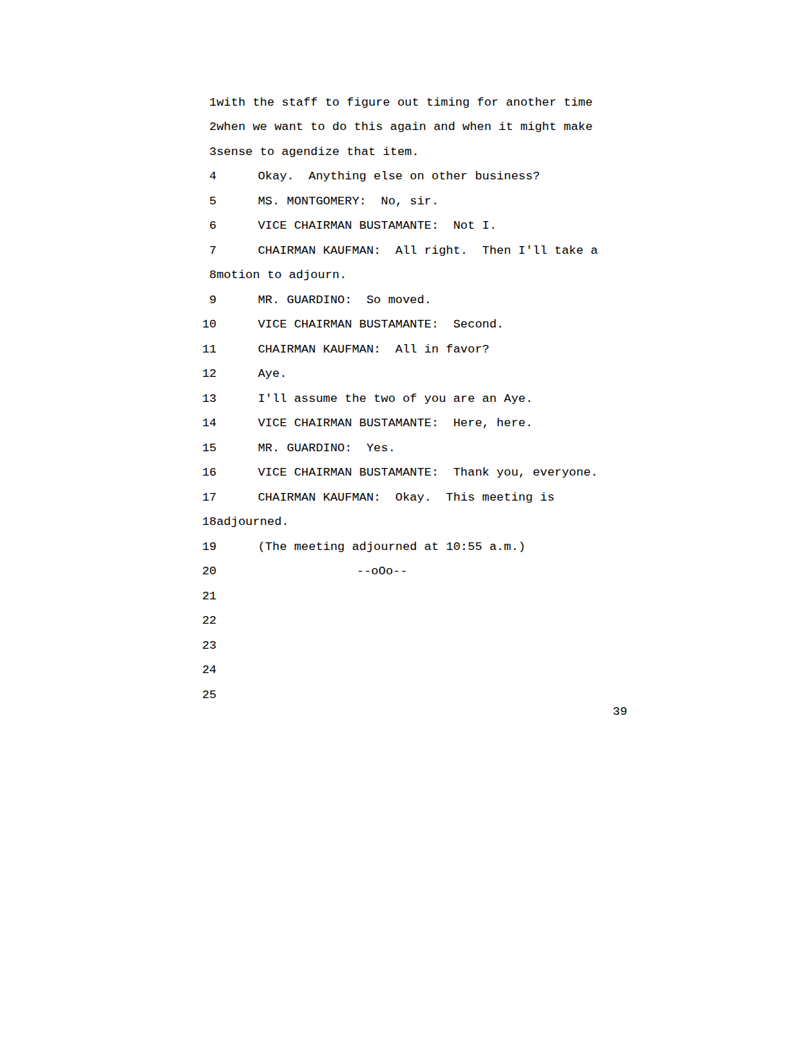| 1 | with the staff to figure out timing for another time |
| 2 | when we want to do this again and when it might make |
| 3 | sense to agendize that item. |
| 4 | Okay. Anything else on other business? |
| 5 | MS. MONTGOMERY: No, sir. |
| 6 | VICE CHAIRMAN BUSTAMANTE: Not I. |
| 7 | CHAIRMAN KAUFMAN: All right. Then I'll take a |
| 8 | motion to adjourn. |
| 9 | MR. GUARDINO: So moved. |
| 10 | VICE CHAIRMAN BUSTAMANTE: Second. |
| 11 | CHAIRMAN KAUFMAN: All in favor? |
| 12 | Aye. |
| 13 | I'll assume the two of you are an Aye. |
| 14 | VICE CHAIRMAN BUSTAMANTE: Here, here. |
| 15 | MR. GUARDINO: Yes. |
| 16 | VICE CHAIRMAN BUSTAMANTE: Thank you, everyone. |
| 17 | CHAIRMAN KAUFMAN: Okay. This meeting is |
| 18 | adjourned. |
| 19 | (The meeting adjourned at 10:55 a.m.) |
| 20 | --oOo-- |
| 21 | |
| 22 | |
| 23 | |
| 24 | |
| 25 | |
39